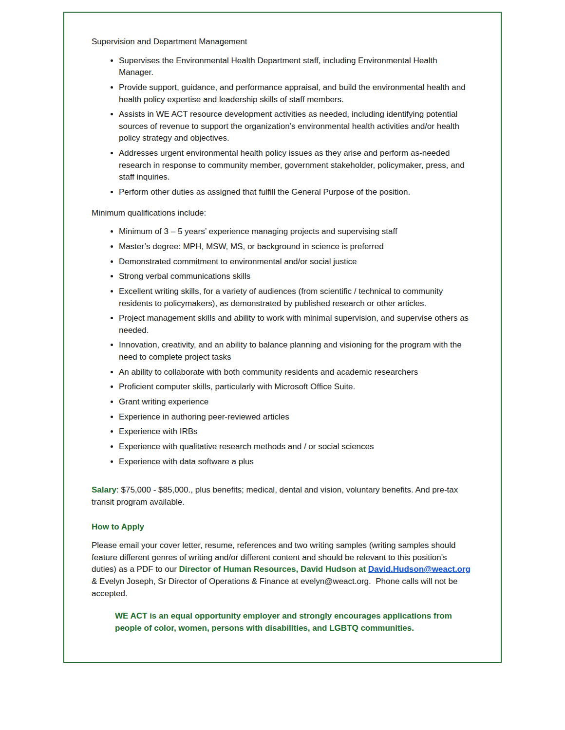Supervision and Department Management
Supervises the Environmental Health Department staff, including Environmental Health Manager.
Provide support, guidance, and performance appraisal, and build the environmental health and health policy expertise and leadership skills of staff members.
Assists in WE ACT resource development activities as needed, including identifying potential sources of revenue to support the organization’s environmental health activities and/or health policy strategy and objectives.
Addresses urgent environmental health policy issues as they arise and perform as-needed research in response to community member, government stakeholder, policymaker, press, and staff inquiries.
Perform other duties as assigned that fulfill the General Purpose of the position.
Minimum qualifications include:
Minimum of 3 – 5 years’ experience managing projects and supervising staff
Master’s degree: MPH, MSW, MS, or background in science is preferred
Demonstrated commitment to environmental and/or social justice
Strong verbal communications skills
Excellent writing skills, for a variety of audiences (from scientific / technical to community residents to policymakers), as demonstrated by published research or other articles.
Project management skills and ability to work with minimal supervision, and supervise others as needed.
Innovation, creativity, and an ability to balance planning and visioning for the program with the need to complete project tasks
An ability to collaborate with both community residents and academic researchers
Proficient computer skills, particularly with Microsoft Office Suite.
Grant writing experience
Experience in authoring peer-reviewed articles
Experience with IRBs
Experience with qualitative research methods and / or social sciences
Experience with data software a plus
Salary: $75,000 - $85,000., plus benefits; medical, dental and vision, voluntary benefits. And pre-tax transit program available.
How to Apply
Please email your cover letter, resume, references and two writing samples (writing samples should feature different genres of writing and/or different content and should be relevant to this position’s duties) as a PDF to our Director of Human Resources, David Hudson at David.Hudson@weact.org & Evelyn Joseph, Sr Director of Operations & Finance at evelyn@weact.org. Phone calls will not be accepted.
WE ACT is an equal opportunity employer and strongly encourages applications from people of color, women, persons with disabilities, and LGBTQ communities.